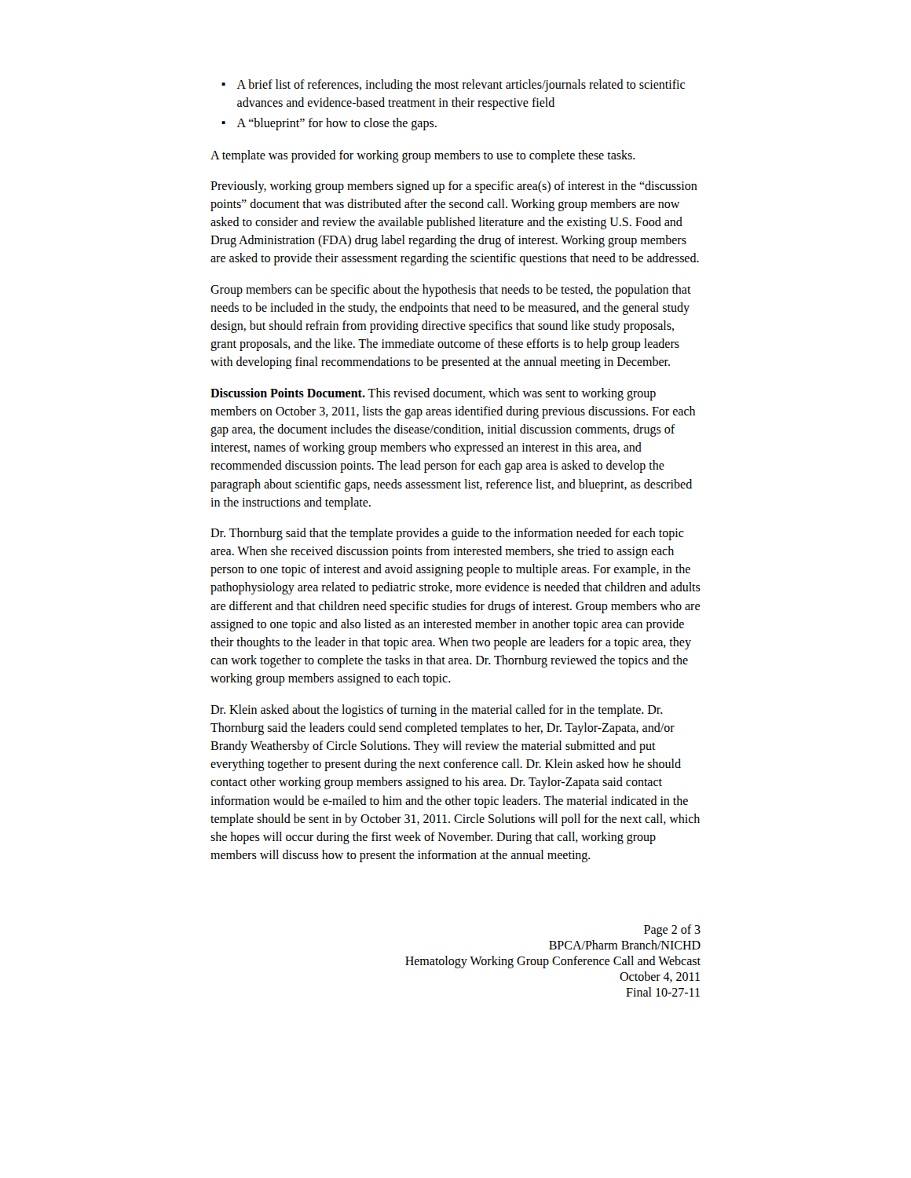A brief list of references, including the most relevant articles/journals related to scientific advances and evidence-based treatment in their respective field
A “blueprint” for how to close the gaps.
A template was provided for working group members to use to complete these tasks.
Previously, working group members signed up for a specific area(s) of interest in the “discussion points” document that was distributed after the second call. Working group members are now asked to consider and review the available published literature and the existing U.S. Food and Drug Administration (FDA) drug label regarding the drug of interest. Working group members are asked to provide their assessment regarding the scientific questions that need to be addressed.
Group members can be specific about the hypothesis that needs to be tested, the population that needs to be included in the study, the endpoints that need to be measured, and the general study design, but should refrain from providing directive specifics that sound like study proposals, grant proposals, and the like. The immediate outcome of these efforts is to help group leaders with developing final recommendations to be presented at the annual meeting in December.
Discussion Points Document. This revised document, which was sent to working group members on October 3, 2011, lists the gap areas identified during previous discussions. For each gap area, the document includes the disease/condition, initial discussion comments, drugs of interest, names of working group members who expressed an interest in this area, and recommended discussion points. The lead person for each gap area is asked to develop the paragraph about scientific gaps, needs assessment list, reference list, and blueprint, as described in the instructions and template.
Dr. Thornburg said that the template provides a guide to the information needed for each topic area. When she received discussion points from interested members, she tried to assign each person to one topic of interest and avoid assigning people to multiple areas. For example, in the pathophysiology area related to pediatric stroke, more evidence is needed that children and adults are different and that children need specific studies for drugs of interest. Group members who are assigned to one topic and also listed as an interested member in another topic area can provide their thoughts to the leader in that topic area. When two people are leaders for a topic area, they can work together to complete the tasks in that area. Dr. Thornburg reviewed the topics and the working group members assigned to each topic.
Dr. Klein asked about the logistics of turning in the material called for in the template. Dr. Thornburg said the leaders could send completed templates to her, Dr. Taylor-Zapata, and/or Brandy Weathersby of Circle Solutions. They will review the material submitted and put everything together to present during the next conference call. Dr. Klein asked how he should contact other working group members assigned to his area. Dr. Taylor-Zapata said contact information would be e-mailed to him and the other topic leaders. The material indicated in the template should be sent in by October 31, 2011. Circle Solutions will poll for the next call, which she hopes will occur during the first week of November. During that call, working group members will discuss how to present the information at the annual meeting.
Page 2 of 3
BPCA/Pharm Branch/NICHD
Hematology Working Group Conference Call and Webcast
October 4, 2011
Final 10-27-11